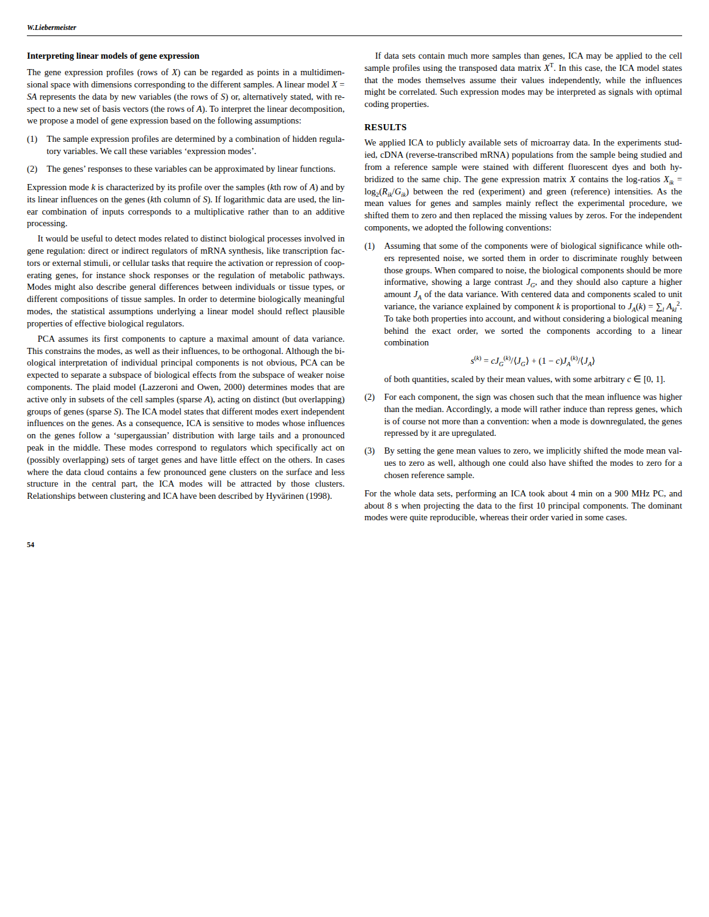W.Liebermeister
Interpreting linear models of gene expression
The gene expression profiles (rows of X) can be regarded as points in a multidimensional space with dimensions corresponding to the different samples. A linear model X = SA represents the data by new variables (the rows of S) or, alternatively stated, with respect to a new set of basis vectors (the rows of A). To interpret the linear decomposition, we propose a model of gene expression based on the following assumptions:
(1) The sample expression profiles are determined by a combination of hidden regulatory variables. We call these variables ‘expression modes’.
(2) The genes’ responses to these variables can be approximated by linear functions.
Expression mode k is characterized by its profile over the samples (kth row of A) and by its linear influences on the genes (kth column of S). If logarithmic data are used, the linear combination of inputs corresponds to a multiplicative rather than to an additive processing.
It would be useful to detect modes related to distinct biological processes involved in gene regulation: direct or indirect regulators of mRNA synthesis, like transcription factors or external stimuli, or cellular tasks that require the activation or repression of cooperating genes, for instance shock responses or the regulation of metabolic pathways. Modes might also describe general differences between individuals or tissue types, or different compositions of tissue samples. In order to determine biologically meaningful modes, the statistical assumptions underlying a linear model should reflect plausible properties of effective biological regulators.
PCA assumes its first components to capture a maximal amount of data variance. This constrains the modes, as well as their influences, to be orthogonal. Although the biological interpretation of individual principal components is not obvious, PCA can be expected to separate a subspace of biological effects from the subspace of weaker noise components. The plaid model (Lazzeroni and Owen, 2000) determines modes that are active only in subsets of the cell samples (sparse A), acting on distinct (but overlapping) groups of genes (sparse S). The ICA model states that different modes exert independent influences on the genes. As a consequence, ICA is sensitive to modes whose influences on the genes follow a ‘supergaussian’ distribution with large tails and a pronounced peak in the middle. These modes correspond to regulators which specifically act on (possibly overlapping) sets of target genes and have little effect on the others. In cases where the data cloud contains a few pronounced gene clusters on the surface and less structure in the central part, the ICA modes will be attracted by those clusters. Relationships between clustering and ICA have been described by Hyvärinen (1998).
If data sets contain much more samples than genes, ICA may be applied to the cell sample profiles using the transposed data matrix XT. In this case, the ICA model states that the modes themselves assume their values independently, while the influences might be correlated. Such expression modes may be interpreted as signals with optimal coding properties.
RESULTS
We applied ICA to publicly available sets of microarray data. In the experiments studied, cDNA (reverse-transcribed mRNA) populations from the sample being studied and from a reference sample were stained with different fluorescent dyes and both hybridized to the same chip. The gene expression matrix X contains the log-ratios Xik = log2(Rik/Gik) between the red (experiment) and green (reference) intensities. As the mean values for genes and samples mainly reflect the experimental procedure, we shifted them to zero and then replaced the missing values by zeros. For the independent components, we adopted the following conventions:
(1) Assuming that some of the components were of biological significance while others represented noise, we sorted them in order to discriminate roughly between those groups. When compared to noise, the biological components should be more informative, showing a large contrast JG, and they should also capture a higher amount JA of the data variance. With centered data and components scaled to unit variance, the variance explained by component k is proportional to JA(k) = ∑l Akl2. To take both properties into account, and without considering a biological meaning behind the exact order, we sorted the components according to a linear combination
s(k) = cJG(k)/⟨JG⟩ + (1 − c)JA(k)/⟨JA⟩
of both quantities, scaled by their mean values, with some arbitrary c ∈ [0, 1].
(2) For each component, the sign was chosen such that the mean influence was higher than the median. Accordingly, a mode will rather induce than repress genes, which is of course not more than a convention: when a mode is downregulated, the genes repressed by it are upregulated.
(3) By setting the gene mean values to zero, we implicitly shifted the mode mean values to zero as well, although one could also have shifted the modes to zero for a chosen reference sample.
For the whole data sets, performing an ICA took about 4 min on a 900 MHz PC, and about 8 s when projecting the data to the first 10 principal components. The dominant modes were quite reproducible, whereas their order varied in some cases.
54